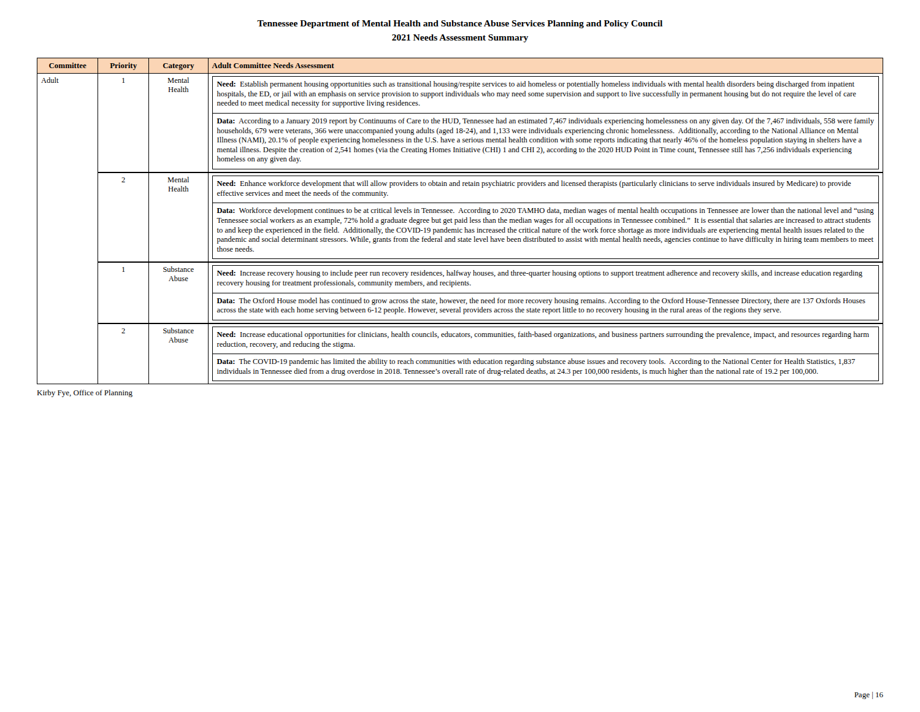Tennessee Department of Mental Health and Substance Abuse Services Planning and Policy Council
2021 Needs Assessment Summary
| Committee | Priority | Category | Adult Committee Needs Assessment |
| --- | --- | --- | --- |
| Adult | 1 | Mental Health | / Need: Establish permanent housing opportunities such as transitional housing/respite services to aid homeless or potentially homeless individuals with mental health disorders being discharged from inpatient hospitals, the ED, or jail with an emphasis on service provision to support individuals who may need some supervision and support to live successfully in permanent housing but do not require the level of care needed to meet medical necessity for supportive living residences. / / Data: According to a January 2019 report by Continuums of Care to the HUD, Tennessee had an estimated 7,467 individuals experiencing homelessness on any given day. Of the 7,467 individuals, 558 were family households, 679 were veterans, 366 were unaccompanied young adults (aged 18-24), and 1,133 were individuals experiencing chronic homelessness. Additionally, according to the National Alliance on Mental Illness (NAMI), 20.1% of people experiencing homelessness in the U.S. have a serious mental health condition with some reports indicating that nearly 46% of the homeless population staying in shelters have a mental illness. Despite the creation of 2,541 homes (via the Creating Homes Initiative (CHI) 1 and CHI 2), according to the 2020 HUD Point in Time count, Tennessee still has 7,256 individuals experiencing homeless on any given day. / |
| 2 | Mental Health | / Need: Enhance workforce development that will allow providers to obtain and retain psychiatric providers and licensed therapists (particularly clinicians to serve individuals insured by Medicare) to provide effective services and meet the needs of the community. / / Data: Workforce development continues to be at critical levels in Tennessee. According to 2020 TAMHO data, median wages of mental health occupations in Tennessee are lower than the national level and “using Tennessee social workers as an example, 72% hold a graduate degree but get paid less than the median wages for all occupations in Tennessee combined.” It is essential that salaries are increased to attract students to and keep the experienced in the field. Additionally, the COVID-19 pandemic has increased the critical nature of the work force shortage as more individuals are experiencing mental health issues related to the pandemic and social determinant stressors. While, grants from the federal and state level have been distributed to assist with mental health needs, agencies continue to have difficulty in hiring team members to meet those needs. / |
| 1 | Substance Abuse | / Need: Increase recovery housing to include peer run recovery residences, halfway houses, and three-quarter housing options to support treatment adherence and recovery skills, and increase education regarding recovery housing for treatment professionals, community members, and recipients. / / Data: The Oxford House model has continued to grow across the state, however, the need for more recovery housing remains. According to the Oxford House-Tennessee Directory, there are 137 Oxfords Houses across the state with each home serving between 6-12 people. However, several providers across the state report little to no recovery housing in the rural areas of the regions they serve. / |
| 2 | Substance Abuse | / Need: Increase educational opportunities for clinicians, health councils, educators, communities, faith-based organizations, and business partners surrounding the prevalence, impact, and resources regarding harm reduction, recovery, and reducing the stigma. / / Data: The COVID-19 pandemic has limited the ability to reach communities with education regarding substance abuse issues and recovery tools. According to the National Center for Health Statistics, 1,837 individuals in Tennessee died from a drug overdose in 2018. Tennessee’s overall rate of drug-related deaths, at 24.3 per 100,000 residents, is much higher than the national rate of 19.2 per 100,000. / |
Kirby Fye, Office of Planning
Page | 16